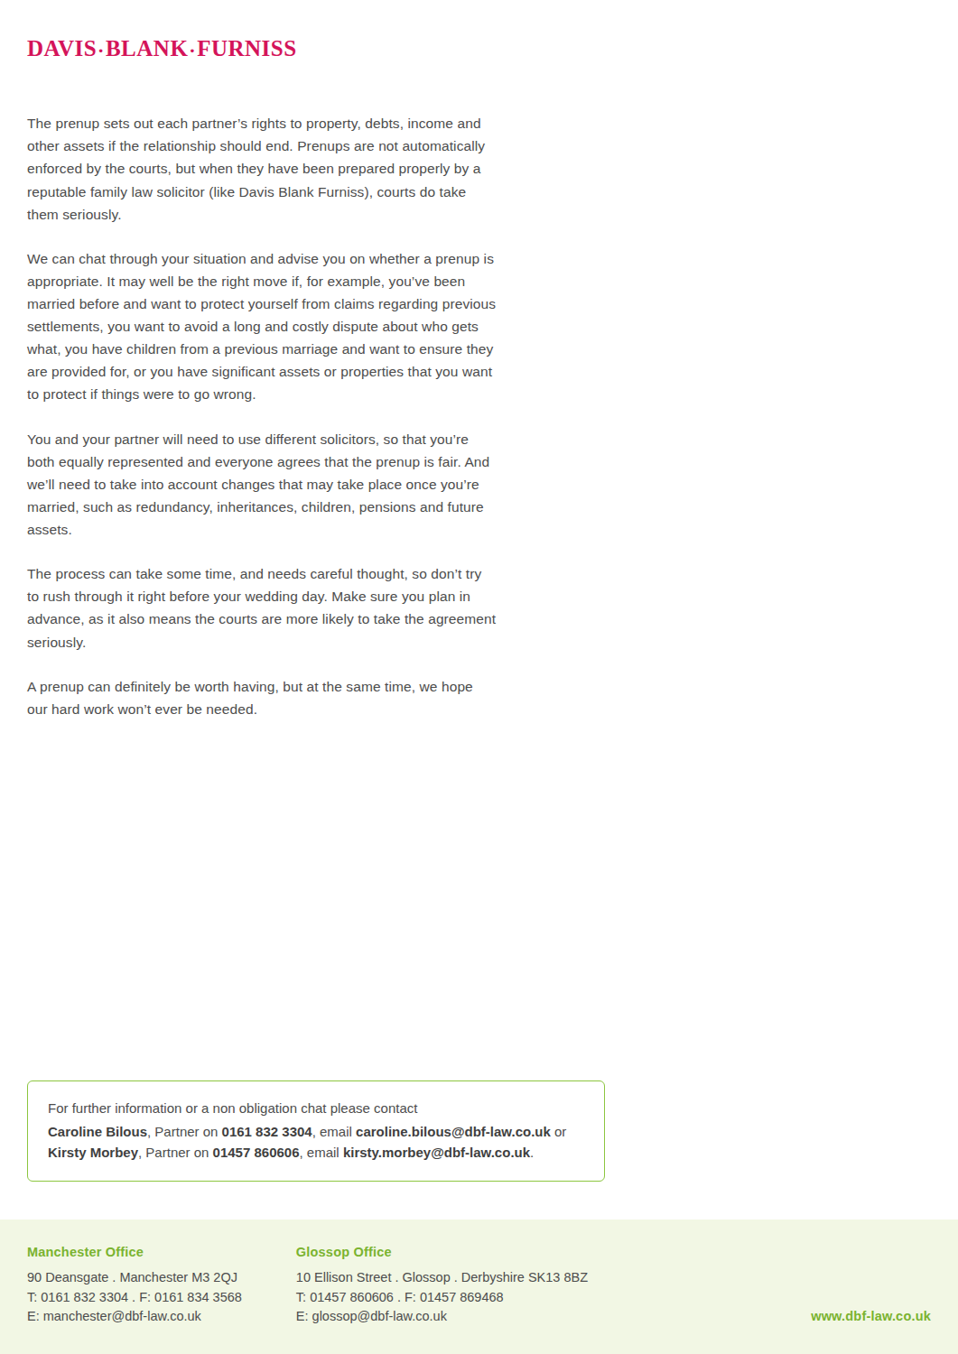DAVIS·BLANK·FURNISS
The prenup sets out each partner’s rights to property, debts, income and other assets if the relationship should end. Prenups are not automatically enforced by the courts, but when they have been prepared properly by a reputable family law solicitor (like Davis Blank Furniss), courts do take them seriously.
We can chat through your situation and advise you on whether a prenup is appropriate. It may well be the right move if, for example, you’ve been married before and want to protect yourself from claims regarding previous settlements, you want to avoid a long and costly dispute about who gets what, you have children from a previous marriage and want to ensure they are provided for, or you have significant assets or properties that you want to protect if things were to go wrong.
You and your partner will need to use different solicitors, so that you’re both equally represented and everyone agrees that the prenup is fair. And we’ll need to take into account changes that may take place once you’re married, such as redundancy, inheritances, children, pensions and future assets.
The process can take some time, and needs careful thought, so don’t try to rush through it right before your wedding day. Make sure you plan in advance, as it also means the courts are more likely to take the agreement seriously.
A prenup can definitely be worth having, but at the same time, we hope our hard work won’t ever be needed.
For further information or a non obligation chat please contact
Caroline Bilous, Partner on 0161 832 3304, email caroline.bilous@dbf-law.co.uk or
Kirsty Morbey, Partner on 01457 860606, email kirsty.morbey@dbf-law.co.uk.
Manchester Office
90 Deansgate . Manchester M3 2QJ
T: 0161 832 3304 . F: 0161 834 3568
E: manchester@dbf-law.co.uk
Glossop Office
10 Ellison Street . Glossop . Derbyshire SK13 8BZ
T: 01457 860606 . F: 01457 869468
E: glossop@dbf-law.co.uk
www.dbf-law.co.uk